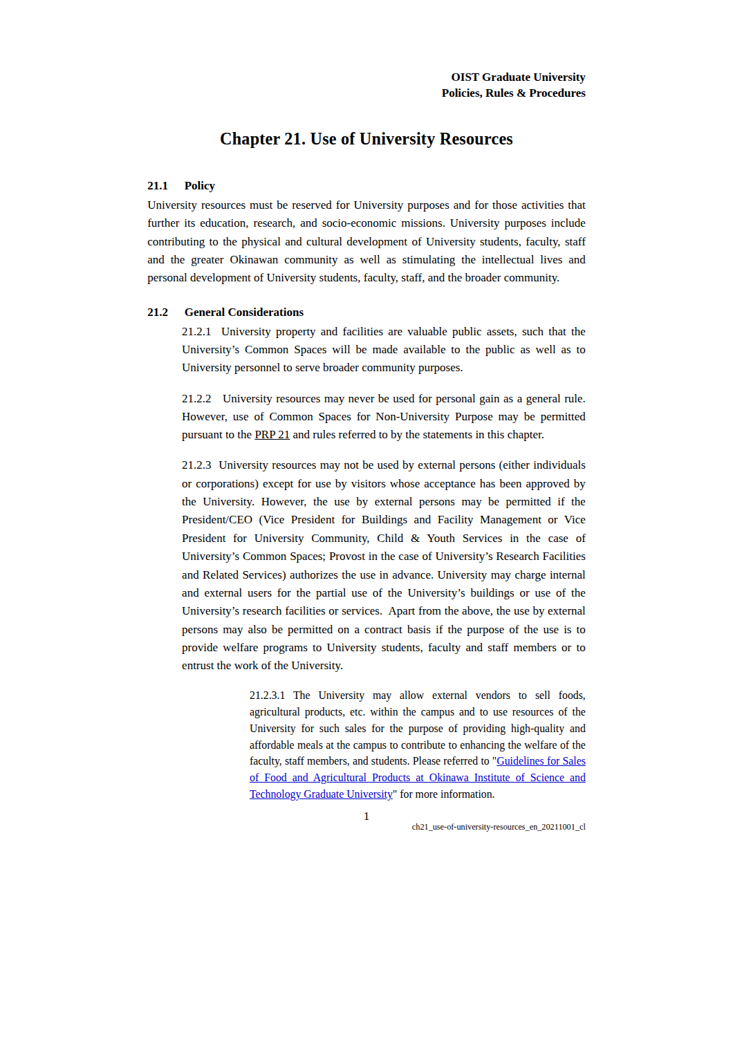OIST Graduate University
Policies, Rules & Procedures
Chapter 21. Use of University Resources
21.1 Policy
University resources must be reserved for University purposes and for those activities that further its education, research, and socio-economic missions. University purposes include contributing to the physical and cultural development of University students, faculty, staff and the greater Okinawan community as well as stimulating the intellectual lives and personal development of University students, faculty, staff, and the broader community.
21.2 General Considerations
21.2.1 University property and facilities are valuable public assets, such that the University’s Common Spaces will be made available to the public as well as to University personnel to serve broader community purposes.
21.2.2 University resources may never be used for personal gain as a general rule. However, use of Common Spaces for Non-University Purpose may be permitted pursuant to the PRP 21 and rules referred to by the statements in this chapter.
21.2.3 University resources may not be used by external persons (either individuals or corporations) except for use by visitors whose acceptance has been approved by the University. However, the use by external persons may be permitted if the President/CEO (Vice President for Buildings and Facility Management or Vice President for University Community, Child & Youth Services in the case of University’s Common Spaces; Provost in the case of University’s Research Facilities and Related Services) authorizes the use in advance. University may charge internal and external users for the partial use of the University’s buildings or use of the University’s research facilities or services. Apart from the above, the use by external persons may also be permitted on a contract basis if the purpose of the use is to provide welfare programs to University students, faculty and staff members or to entrust the work of the University.
21.2.3.1 The University may allow external vendors to sell foods, agricultural products, etc. within the campus and to use resources of the University for such sales for the purpose of providing high-quality and affordable meals at the campus to contribute to enhancing the welfare of the faculty, staff members, and students. Please referred to "Guidelines for Sales of Food and Agricultural Products at Okinawa Institute of Science and Technology Graduate University" for more information.
1
ch21_use-of-university-resources_en_20211001_cl